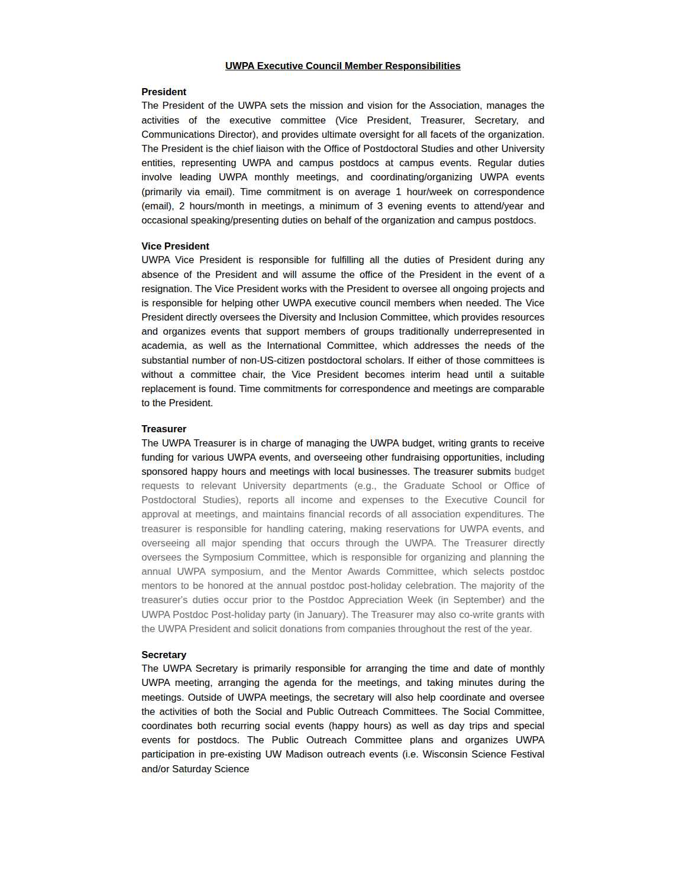UWPA Executive Council Member Responsibilities
President
The President of the UWPA sets the mission and vision for the Association, manages the activities of the executive committee (Vice President, Treasurer, Secretary, and Communications Director), and provides ultimate oversight for all facets of the organization. The President is the chief liaison with the Office of Postdoctoral Studies and other University entities, representing UWPA and campus postdocs at campus events. Regular duties involve leading UWPA monthly meetings, and coordinating/organizing UWPA events (primarily via email). Time commitment is on average 1 hour/week on correspondence (email), 2 hours/month in meetings, a minimum of 3 evening events to attend/year and occasional speaking/presenting duties on behalf of the organization and campus postdocs.
Vice President
UWPA Vice President is responsible for fulfilling all the duties of President during any absence of the President and will assume the office of the President in the event of a resignation. The Vice President works with the President to oversee all ongoing projects and is responsible for helping other UWPA executive council members when needed. The Vice President directly oversees the Diversity and Inclusion Committee, which provides resources and organizes events that support members of groups traditionally underrepresented in academia, as well as the International Committee, which addresses the needs of the substantial number of non-US-citizen postdoctoral scholars. If either of those committees is without a committee chair, the Vice President becomes interim head until a suitable replacement is found. Time commitments for correspondence and meetings are comparable to the President.
Treasurer
The UWPA Treasurer is in charge of managing the UWPA budget, writing grants to receive funding for various UWPA events, and overseeing other fundraising opportunities, including sponsored happy hours and meetings with local businesses. The treasurer submits budget requests to relevant University departments (e.g., the Graduate School or Office of Postdoctoral Studies), reports all income and expenses to the Executive Council for approval at meetings, and maintains financial records of all association expenditures. The treasurer is responsible for handling catering, making reservations for UWPA events, and overseeing all major spending that occurs through the UWPA. The Treasurer directly oversees the Symposium Committee, which is responsible for organizing and planning the annual UWPA symposium, and the Mentor Awards Committee, which selects postdoc mentors to be honored at the annual postdoc post-holiday celebration. The majority of the treasurer's duties occur prior to the Postdoc Appreciation Week (in September) and the UWPA Postdoc Post-holiday party (in January). The Treasurer may also co-write grants with the UWPA President and solicit donations from companies throughout the rest of the year.
Secretary
The UWPA Secretary is primarily responsible for arranging the time and date of monthly UWPA meeting, arranging the agenda for the meetings, and taking minutes during the meetings. Outside of UWPA meetings, the secretary will also help coordinate and oversee the activities of both the Social and Public Outreach Committees. The Social Committee, coordinates both recurring social events (happy hours) as well as day trips and special events for postdocs. The Public Outreach Committee plans and organizes UWPA participation in pre-existing UW Madison outreach events (i.e. Wisconsin Science Festival and/or Saturday Science